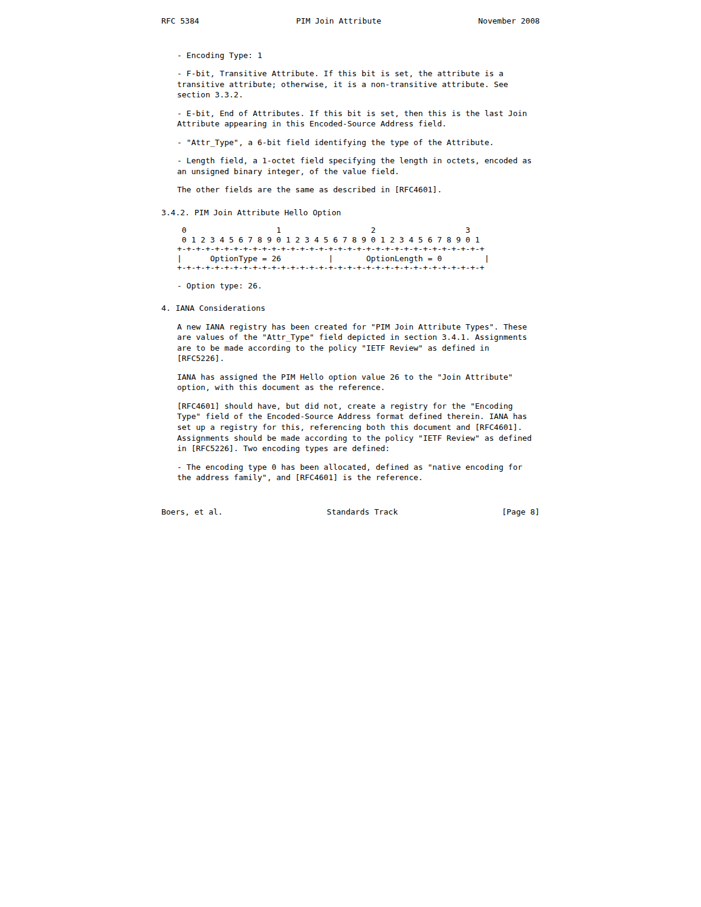RFC 5384 PIM Join Attribute November 2008
Encoding Type: 1
F-bit, Transitive Attribute. If this bit is set, the attribute is a transitive attribute; otherwise, it is a non-transitive attribute. See section 3.3.2.
E-bit, End of Attributes. If this bit is set, then this is the last Join Attribute appearing in this Encoded-Source Address field.
"Attr_Type", a 6-bit field identifying the type of the Attribute.
Length field, a 1-octet field specifying the length in octets, encoded as an unsigned binary integer, of the value field.
The other fields are the same as described in [RFC4601].
3.4.2. PIM Join Attribute Hello Option
 0                   1                   2                   3
 0 1 2 3 4 5 6 7 8 9 0 1 2 3 4 5 6 7 8 9 0 1 2 3 4 5 6 7 8 9 0 1
+-+-+-+-+-+-+-+-+-+-+-+-+-+-+-+-+-+-+-+-+-+-+-+-+-+-+-+-+-+-+-+-+
|      OptionType = 26          |       OptionLength = 0         |
+-+-+-+-+-+-+-+-+-+-+-+-+-+-+-+-+-+-+-+-+-+-+-+-+-+-+-+-+-+-+-+-+
Option type: 26.
4. IANA Considerations
A new IANA registry has been created for "PIM Join Attribute Types". These are values of the "Attr_Type" field depicted in section 3.4.1. Assignments are to be made according to the policy "IETF Review" as defined in [RFC5226].
IANA has assigned the PIM Hello option value 26 to the "Join Attribute" option, with this document as the reference.
[RFC4601] should have, but did not, create a registry for the "Encoding Type" field of the Encoded-Source Address format defined therein. IANA has set up a registry for this, referencing both this document and [RFC4601]. Assignments should be made according to the policy "IETF Review" as defined in [RFC5226]. Two encoding types are defined:
The encoding type 0 has been allocated, defined as "native encoding for the address family", and [RFC4601] is the reference.
Boers, et al. Standards Track [Page 8]